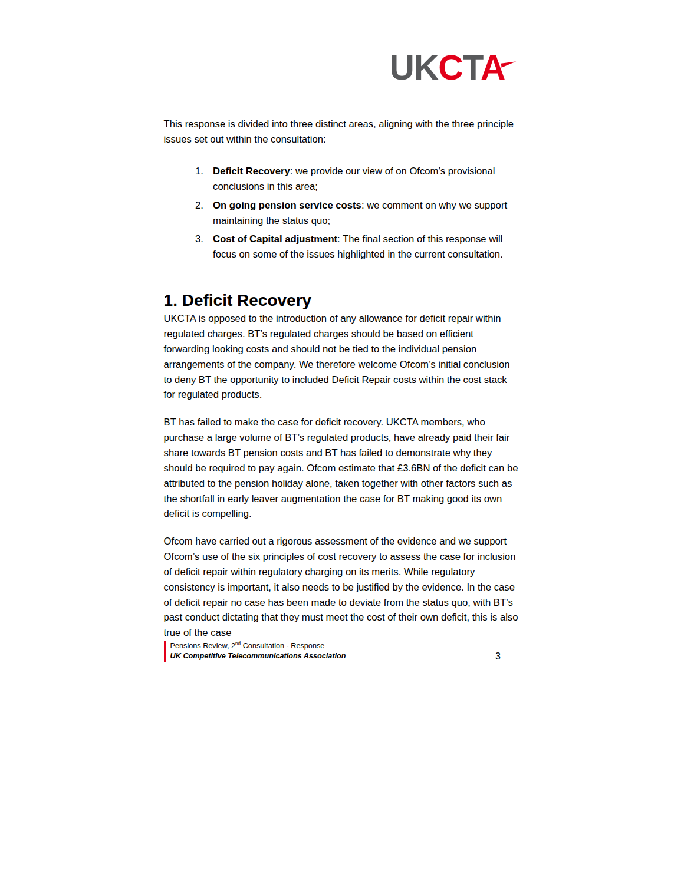UK CTA
This response is divided into three distinct areas, aligning with the three principle issues set out within the consultation:
Deficit Recovery: we provide our view of on Ofcom’s provisional conclusions in this area;
On going pension service costs: we comment on why we support maintaining the status quo;
Cost of Capital adjustment: The final section of this response will focus on some of the issues highlighted in the current consultation.
1. Deficit Recovery
UKCTA is opposed to the introduction of any allowance for deficit repair within regulated charges. BT’s regulated charges should be based on efficient forwarding looking costs and should not be tied to the individual pension arrangements of the company. We therefore welcome Ofcom’s initial conclusion to deny BT the opportunity to included Deficit Repair costs within the cost stack for regulated products.
BT has failed to make the case for deficit recovery. UKCTA members, who purchase a large volume of BT’s regulated products, have already paid their fair share towards BT pension costs and BT has failed to demonstrate why they should be required to pay again. Ofcom estimate that £3.6BN of the deficit can be attributed to the pension holiday alone, taken together with other factors such as the shortfall in early leaver augmentation the case for BT making good its own deficit is compelling.
Ofcom have carried out a rigorous assessment of the evidence and we support Ofcom’s use of the six principles of cost recovery to assess the case for inclusion of deficit repair within regulatory charging on its merits. While regulatory consistency is important, it also needs to be justified by the evidence. In the case of deficit repair no case has been made to deviate from the status quo, with BT’s past conduct dictating that they must meet the cost of their own deficit, this is also true of the case
Pensions Review, 2nd Consultation - Response
UK Competitive Telecommunications Association
3